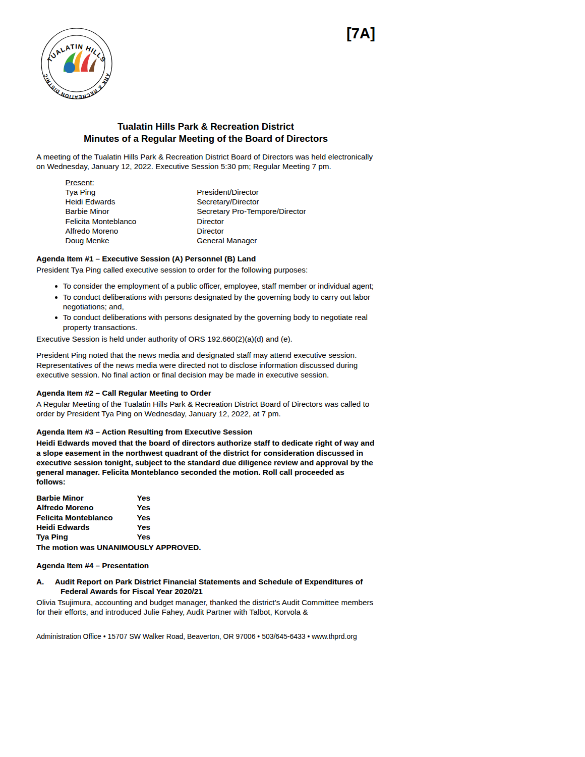TUALATIN HILLS PARK & RECREATION DISTRICT
[7A]
Tualatin Hills Park & Recreation District
Minutes of a Regular Meeting of the Board of Directors
A meeting of the Tualatin Hills Park & Recreation District Board of Directors was held electronically on Wednesday, January 12, 2022. Executive Session 5:30 pm; Regular Meeting 7 pm.
Present:
| Tya Ping | President/Director |
| Heidi Edwards | Secretary/Director |
| Barbie Minor | Secretary Pro-Tempore/Director |
| Felicita Monteblanco | Director |
| Alfredo Moreno | Director |
| Doug Menke | General Manager |
Agenda Item #1 – Executive Session (A) Personnel (B) Land
President Tya Ping called executive session to order for the following purposes:
To consider the employment of a public officer, employee, staff member or individual agent;
To conduct deliberations with persons designated by the governing body to carry out labor negotiations; and,
To conduct deliberations with persons designated by the governing body to negotiate real property transactions.
Executive Session is held under authority of ORS 192.660(2)(a)(d) and (e).
President Ping noted that the news media and designated staff may attend executive session. Representatives of the news media were directed not to disclose information discussed during executive session. No final action or final decision may be made in executive session.
Agenda Item #2 – Call Regular Meeting to Order
A Regular Meeting of the Tualatin Hills Park & Recreation District Board of Directors was called to order by President Tya Ping on Wednesday, January 12, 2022, at 7 pm.
Agenda Item #3 – Action Resulting from Executive Session
Heidi Edwards moved that the board of directors authorize staff to dedicate right of way and a slope easement in the northwest quadrant of the district for consideration discussed in executive session tonight, subject to the standard due diligence review and approval by the general manager. Felicita Monteblanco seconded the motion. Roll call proceeded as follows:
| Barbie Minor | Yes |
| Alfredo Moreno | Yes |
| Felicita Monteblanco | Yes |
| Heidi Edwards | Yes |
| Tya Ping | Yes |
The motion was UNANIMOUSLY APPROVED.
Agenda Item #4 – Presentation
A. Audit Report on Park District Financial Statements and Schedule of Expenditures of Federal Awards for Fiscal Year 2020/21
Olivia Tsujimura, accounting and budget manager, thanked the district’s Audit Committee members for their efforts, and introduced Julie Fahey, Audit Partner with Talbot, Korvola &
Administration Office • 15707 SW Walker Road, Beaverton, OR 97006 • 503/645-6433 • www.thprd.org